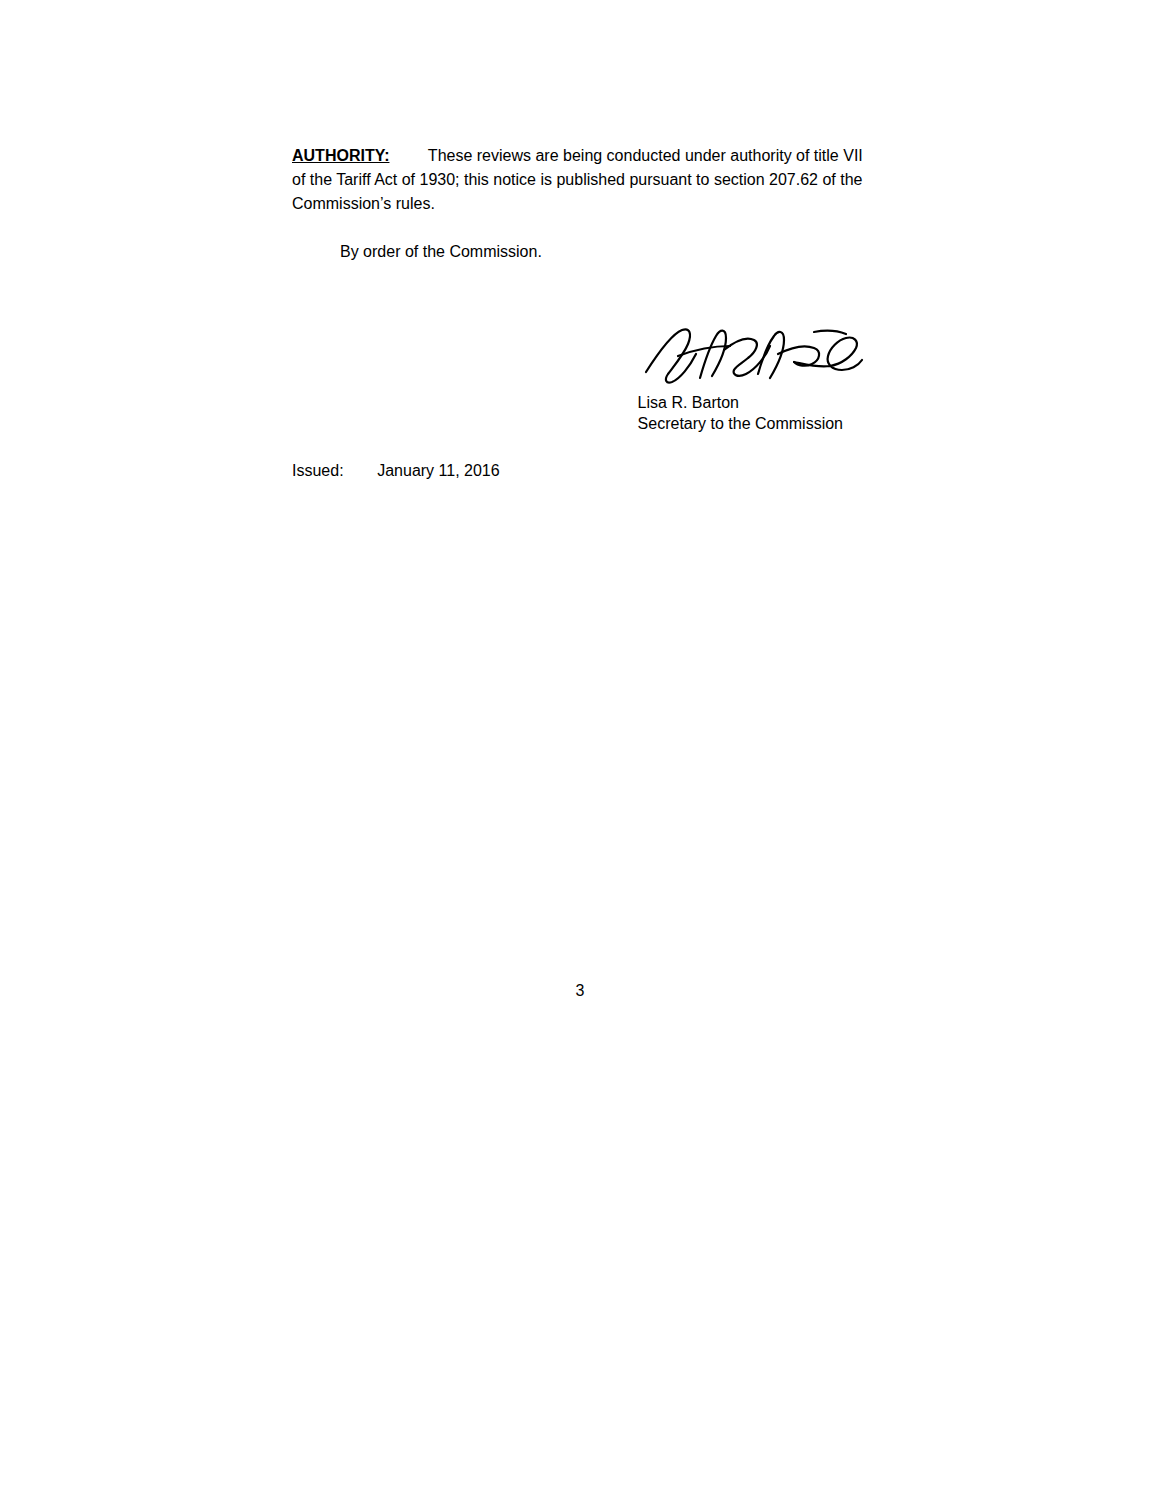AUTHORITY: These reviews are being conducted under authority of title VII of the Tariff Act of 1930; this notice is published pursuant to section 207.62 of the Commission’s rules.
By order of the Commission.
Lisa R. Barton
Secretary to the Commission
Issued: January 11, 2016
3